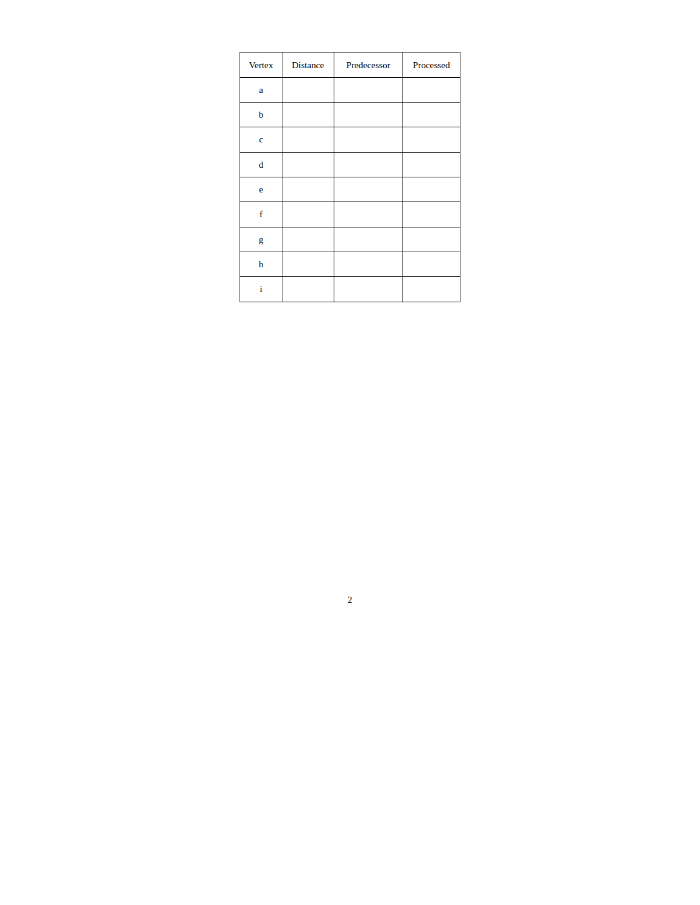| Vertex | Distance | Predecessor | Processed |
| --- | --- | --- | --- |
| a | | | |
| b | | | |
| c | | | |
| d | | | |
| e | | | |
| f | | | |
| g | | | |
| h | | | |
| i | | | |
2